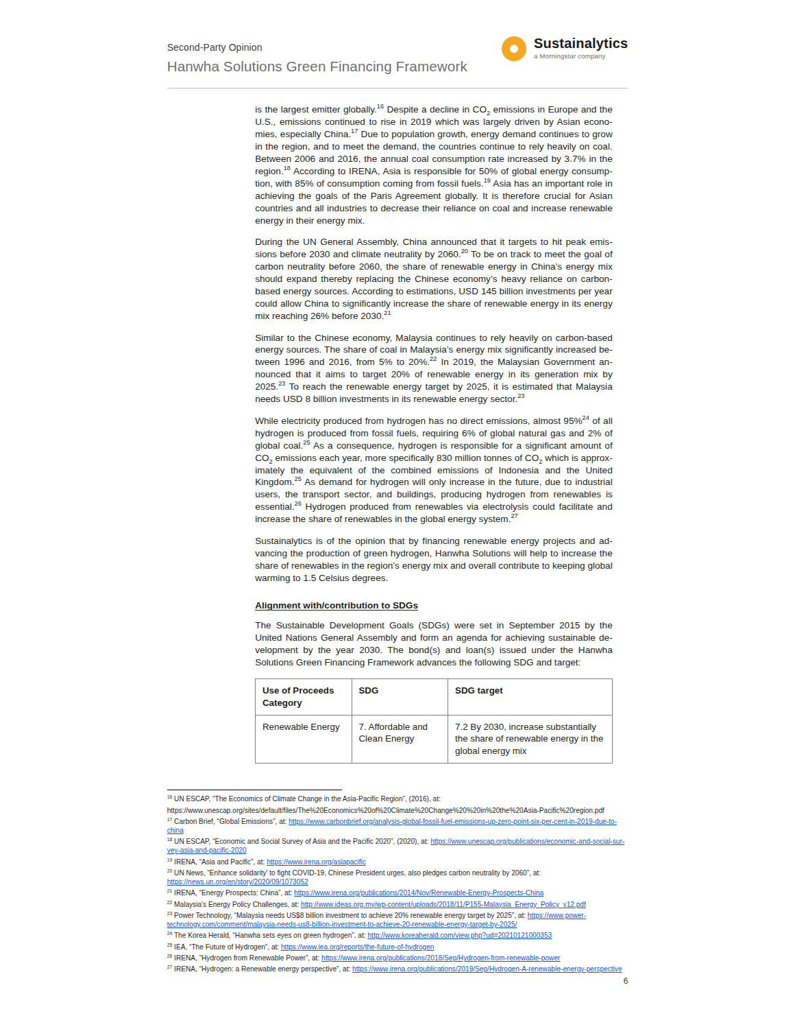Second-Party Opinion
Hanwha Solutions Green Financing Framework
Sustainalytics
a Morningstar company
is the largest emitter globally.16 Despite a decline in CO2 emissions in Europe and the U.S., emissions continued to rise in 2019 which was largely driven by Asian economies, especially China.17 Due to population growth, energy demand continues to grow in the region, and to meet the demand, the countries continue to rely heavily on coal. Between 2006 and 2016, the annual coal consumption rate increased by 3.7% in the region.18 According to IRENA, Asia is responsible for 50% of global energy consumption, with 85% of consumption coming from fossil fuels.19 Asia has an important role in achieving the goals of the Paris Agreement globally. It is therefore crucial for Asian countries and all industries to decrease their reliance on coal and increase renewable energy in their energy mix.
During the UN General Assembly, China announced that it targets to hit peak emissions before 2030 and climate neutrality by 2060.20 To be on track to meet the goal of carbon neutrality before 2060, the share of renewable energy in China’s energy mix should expand thereby replacing the Chinese economy’s heavy reliance on carbon-based energy sources. According to estimations, USD 145 billion investments per year could allow China to significantly increase the share of renewable energy in its energy mix reaching 26% before 2030.21
Similar to the Chinese economy, Malaysia continues to rely heavily on carbon-based energy sources. The share of coal in Malaysia’s energy mix significantly increased between 1996 and 2016, from 5% to 20%.22 In 2019, the Malaysian Government announced that it aims to target 20% of renewable energy in its generation mix by 2025.23 To reach the renewable energy target by 2025, it is estimated that Malaysia needs USD 8 billion investments in its renewable energy sector.23
While electricity produced from hydrogen has no direct emissions, almost 95%24 of all hydrogen is produced from fossil fuels, requiring 6% of global natural gas and 2% of global coal.25 As a consequence, hydrogen is responsible for a significant amount of CO2 emissions each year, more specifically 830 million tonnes of CO2 which is approximately the equivalent of the combined emissions of Indonesia and the United Kingdom.25 As demand for hydrogen will only increase in the future, due to industrial users, the transport sector, and buildings, producing hydrogen from renewables is essential.26 Hydrogen produced from renewables via electrolysis could facilitate and increase the share of renewables in the global energy system.27
Sustainalytics is of the opinion that by financing renewable energy projects and advancing the production of green hydrogen, Hanwha Solutions will help to increase the share of renewables in the region’s energy mix and overall contribute to keeping global warming to 1.5 Celsius degrees.
Alignment with/contribution to SDGs
The Sustainable Development Goals (SDGs) were set in September 2015 by the United Nations General Assembly and form an agenda for achieving sustainable development by the year 2030. The bond(s) and loan(s) issued under the Hanwha Solutions Green Financing Framework advances the following SDG and target:
| Use of Proceeds Category | SDG | SDG target |
| --- | --- | --- |
| Renewable Energy | 7. Affordable and Clean Energy | 7.2 By 2030, increase substantially the share of renewable energy in the global energy mix |
16 UN ESCAP, “The Economics of Climate Change in the Asia-Pacific Region”, (2016), at:
https://www.unescap.org/sites/default/files/The%20Economics%20of%20Climate%20Change%20%20in%20the%20Asia-Pacific%20region.pdf
17 Carbon Brief, “Global Emissions”, at: https://www.carbonbrief.org/analysis-global-fossil-fuel-emissions-up-zero-point-six-per-cent-in-2019-due-to-china
18 UN ESCAP, “Economic and Social Survey of Asia and the Pacific 2020”, (2020), at: https://www.unescap.org/publications/economic-and-social-survey-asia-and-pacific-2020
19 IRENA, “Asia and Pacific”, at: https://www.irena.org/asiapacific
20 UN News, “Enhance solidarity’ to fight COVID-19, Chinese President urges, also pledges carbon neutrality by 2060”, at: https://news.un.org/en/story/2020/09/1073052
21 IRENA, “Energy Prospects: China”, at: https://www.irena.org/publications/2014/Nov/Renewable-Energy-Prospects-China
22 Malaysia’s Energy Policy Challenges, at: http://www.ideas.org.my/wp-content/uploads/2018/11/P155-Malaysia_Energy_Policy_v12.pdf
23 Power Technology, “Malaysia needs US$8 billion investment to achieve 20% renewable energy target by 2025”, at: https://www.power-technology.com/comment/malaysia-needs-us8-billion-investment-to-achieve-20-renewable-energy-target-by-2025/
24 The Korea Herald, “Hanwha sets eyes on green hydrogen”, at: http://www.koreaherald.com/view.php?ud=20210121000353
25 IEA, “The Future of Hydrogen”, at: https://www.iea.org/reports/the-future-of-hydrogen
26 IRENA, “Hydrogen from Renewable Power”, at: https://www.irena.org/publications/2018/Sep/Hydrogen-from-renewable-power
27 IRENA, “Hydrogen: a Renewable energy perspective”, at: https://www.irena.org/publications/2019/Sep/Hydrogen-A-renewable-energy-perspective
6